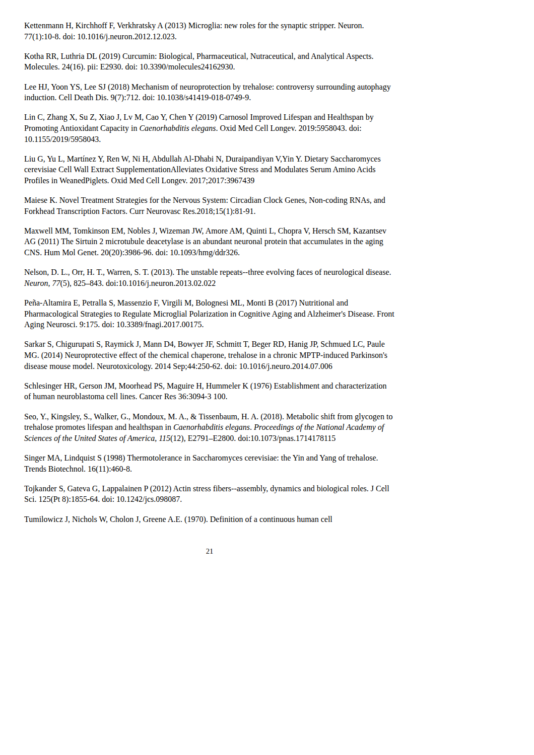Kettenmann H, Kirchhoff F, Verkhratsky A (2013) Microglia: new roles for the synaptic stripper. Neuron. 77(1):10-8. doi: 10.1016/j.neuron.2012.12.023.
Kotha RR, Luthria DL (2019) Curcumin: Biological, Pharmaceutical, Nutraceutical, and Analytical Aspects. Molecules. 24(16). pii: E2930. doi: 10.3390/molecules24162930.
Lee HJ, Yoon YS, Lee SJ (2018) Mechanism of neuroprotection by trehalose: controversy surrounding autophagy induction. Cell Death Dis. 9(7):712. doi: 10.1038/s41419-018-0749-9.
Lin C, Zhang X, Su Z, Xiao J, Lv M, Cao Y, Chen Y (2019) Carnosol Improved Lifespan and Healthspan by Promoting Antioxidant Capacity in Caenorhabditis elegans. Oxid Med Cell Longev. 2019:5958043. doi: 10.1155/2019/5958043.
Liu G, Yu L, Martínez Y, Ren W, Ni H, Abdullah Al-Dhabi N, Duraipandiyan V,Yin Y. Dietary Saccharomyces cerevisiae Cell Wall Extract SupplementationAlleviates Oxidative Stress and Modulates Serum Amino Acids Profiles in WeanedPiglets. Oxid Med Cell Longev. 2017;2017:3967439
Maiese K. Novel Treatment Strategies for the Nervous System: Circadian Clock Genes, Non-coding RNAs, and Forkhead Transcription Factors. Curr Neurovasc Res.2018;15(1):81-91.
Maxwell MM, Tomkinson EM, Nobles J, Wizeman JW, Amore AM, Quinti L, Chopra V, Hersch SM, Kazantsev AG (2011) The Sirtuin 2 microtubule deacetylase is an abundant neuronal protein that accumulates in the aging CNS. Hum Mol Genet. 20(20):3986-96. doi: 10.1093/hmg/ddr326.
Nelson, D. L., Orr, H. T., Warren, S. T. (2013). The unstable repeats--three evolving faces of neurological disease. Neuron, 77(5), 825–843. doi:10.1016/j.neuron.2013.02.022
Peña-Altamira E, Petralla S, Massenzio F, Virgili M, Bolognesi ML, Monti B (2017) Nutritional and Pharmacological Strategies to Regulate Microglial Polarization in Cognitive Aging and Alzheimer's Disease. Front Aging Neurosci. 9:175. doi: 10.3389/fnagi.2017.00175.
Sarkar S, Chigurupati S, Raymick J, Mann D4, Bowyer JF, Schmitt T, Beger RD, Hanig JP, Schmued LC, Paule MG. (2014) Neuroprotective effect of the chemical chaperone, trehalose in a chronic MPTP-induced Parkinson's disease mouse model. Neurotoxicology. 2014 Sep;44:250-62. doi: 10.1016/j.neuro.2014.07.006
Schlesinger HR, Gerson JM, Moorhead PS, Maguire H, Hummeler K (1976) Establishment and characterization of human neuroblastoma cell lines. Cancer Res 36:3094-3 100.
Seo, Y., Kingsley, S., Walker, G., Mondoux, M. A., & Tissenbaum, H. A. (2018). Metabolic shift from glycogen to trehalose promotes lifespan and healthspan in Caenorhabditis elegans. Proceedings of the National Academy of Sciences of the United States of America, 115(12), E2791–E2800. doi:10.1073/pnas.1714178115
Singer MA, Lindquist S (1998) Thermotolerance in Saccharomyces cerevisiae: the Yin and Yang of trehalose. Trends Biotechnol. 16(11):460-8.
Tojkander S, Gateva G, Lappalainen P (2012) Actin stress fibers--assembly, dynamics and biological roles. J Cell Sci. 125(Pt 8):1855-64. doi: 10.1242/jcs.098087.
Tumilowicz J, Nichols W, Cholon J, Greene A.E. (1970). Definition of a continuous human cell
21